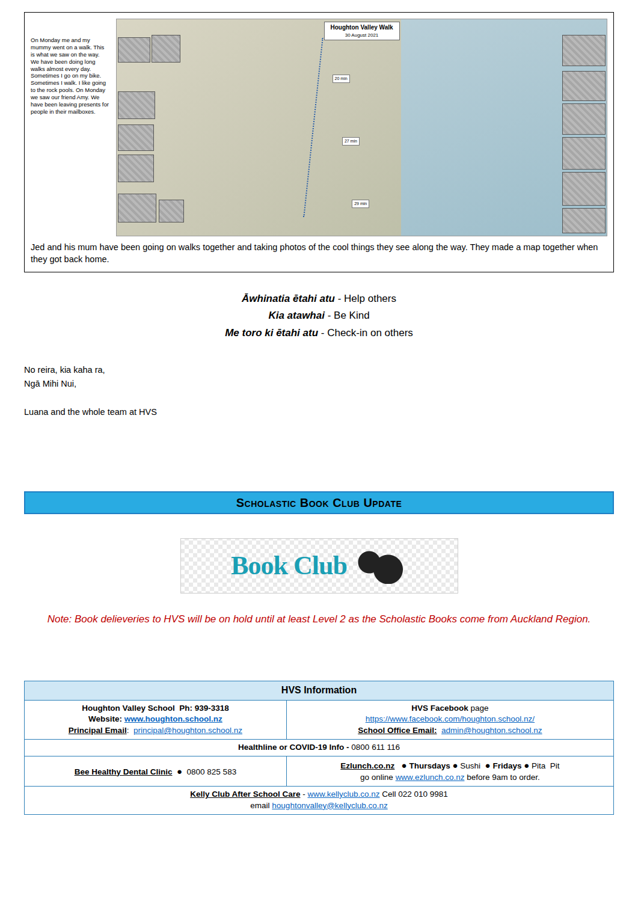On Monday me and my mummy went on a walk. This is what we saw on the way. We have been doing long walks almost every day. Sometimes I go on my bike. Sometimes I walk. I like going to the rock pools. On Monday we saw our friend Amy. We have been leaving presents for people in their mailboxes.
Houghton Valley Walk30 August 2021
20 min
27 min
29 min
Jed and his mum have been going on walks together and taking photos of the cool things they see along the way. They made a map together when they got back home.
Āwhinatia ētahi atu - Help others
Kia atawhai - Be Kind
Me toro ki ētahi atu - Check-in on others
No reira, kia kaha ra,
Ngā Mihi Nui,
Luana and the whole team at HVS
Scholastic Book Club Update
Book Club
Note: Book delieveries to HVS will be on hold until at least Level 2 as the Scholastic Books come from Auckland Region.
| HVS Information |
| --- |
| Houghton Valley School Ph: 939-3318 Website: www.houghton.school.nz Principal Email : principal@houghton.school.nz | HVS Facebook page https://www.facebook.com/houghton.school.nz/ School Office Email: admin@houghton.school.nz |
| Healthline or COVID-19 Info - 0800 611 116 |
| Bee Healthy Dental Clinic ● 0800 825 583 | Ezlunch.co.nz ● Thursdays ● Sushi ● Fridays ● Pita Pit go online www.ezlunch.co.nz before 9am to order. |
| Kelly Club After School Care - www.kellyclub.co.nz Cell 022 010 9981 email houghtonvalley@kellyclub.co.nz |